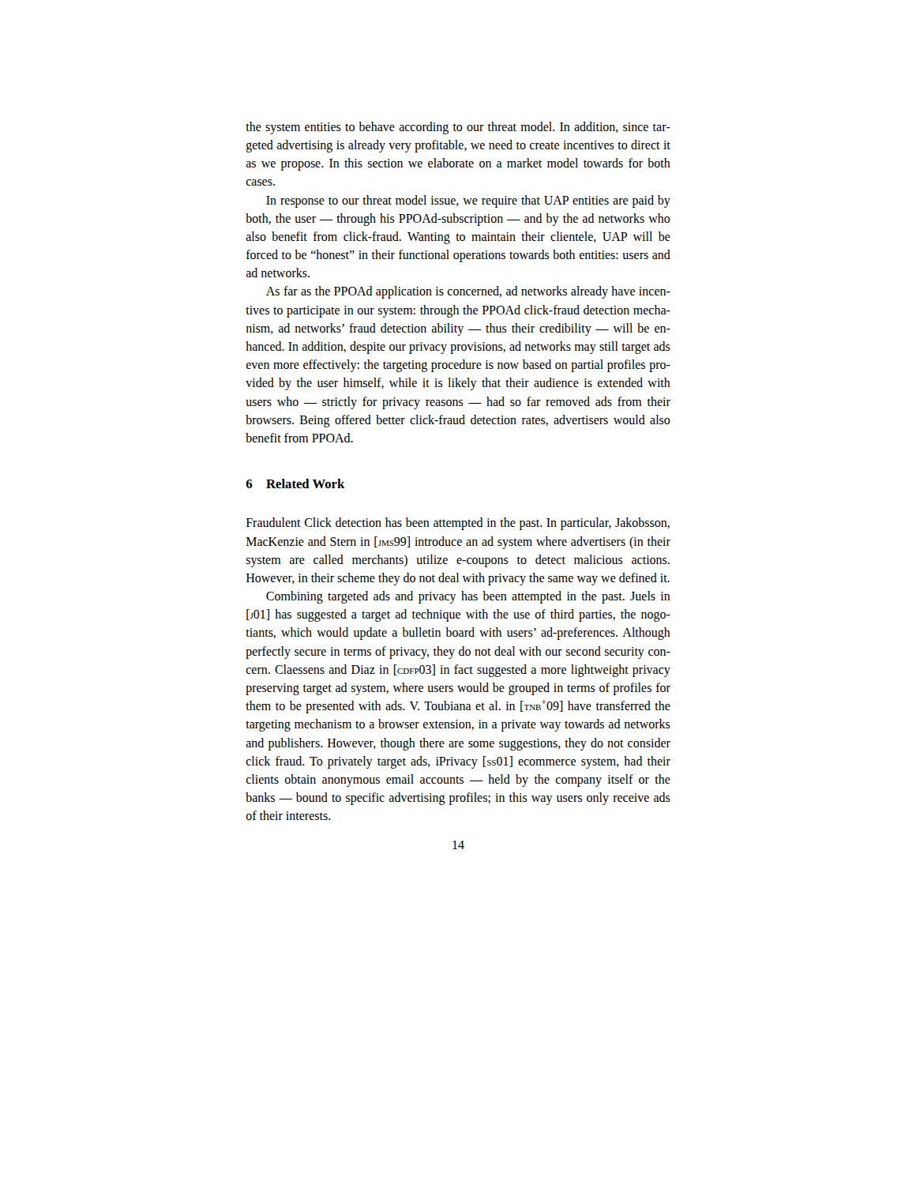the system entities to behave according to our threat model. In addition, since targeted advertising is already very profitable, we need to create incentives to direct it as we propose. In this section we elaborate on a market model towards for both cases.
In response to our threat model issue, we require that UAP entities are paid by both, the user — through his PPOAd-subscription — and by the ad networks who also benefit from click-fraud. Wanting to maintain their clientele, UAP will be forced to be “honest” in their functional operations towards both entities: users and ad networks.
As far as the PPOAd application is concerned, ad networks already have incentives to participate in our system: through the PPOAd click-fraud detection mechanism, ad networks’ fraud detection ability — thus their credibility — will be enhanced. In addition, despite our privacy provisions, ad networks may still target ads even more effectively: the targeting procedure is now based on partial profiles provided by the user himself, while it is likely that their audience is extended with users who — strictly for privacy reasons — had so far removed ads from their browsers. Being offered better click-fraud detection rates, advertisers would also benefit from PPOAd.
6 Related Work
Fraudulent Click detection has been attempted in the past. In particular, Jakobsson, MacKenzie and Stern in [jms99] introduce an ad system where advertisers (in their system are called merchants) utilize e-coupons to detect malicious actions. However, in their scheme they do not deal with privacy the same way we defined it.
Combining targeted ads and privacy has been attempted in the past. Juels in [j01] has suggested a target ad technique with the use of third parties, the nogotiants, which would update a bulletin board with users’ ad-preferences. Although perfectly secure in terms of privacy, they do not deal with our second security concern. Claessens and Diaz in [cdfp03] in fact suggested a more lightweight privacy preserving target ad system, where users would be grouped in terms of profiles for them to be presented with ads. V. Toubiana et al. in [tnb+09] have transferred the targeting mechanism to a browser extension, in a private way towards ad networks and publishers. However, though there are some suggestions, they do not consider click fraud. To privately target ads, iPrivacy [ss01] ecommerce system, had their clients obtain anonymous email accounts — held by the company itself or the banks — bound to specific advertising profiles; in this way users only receive ads of their interests.
14